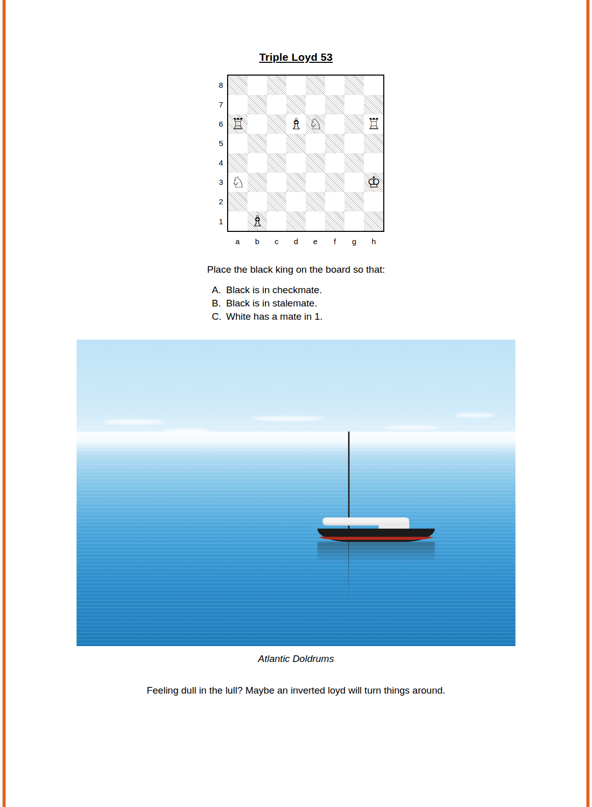Triple Loyd 53
| 8 | | | | | | | | |
| 7 | | | | | | | | |
| 6 | ♖ | | | ♗ | ♘ | | | ♖ |
| 5 | | | | | | | | |
| 4 | | | | | | | | |
| 3 | ♘ | | | | | | | ♔ |
| 2 | | | | | | | | |
| 1 | | ♗ | | | | | | |
| | a | b | c | d | e | f | g | h |
Place the black king on the board so that:
A. Black is in checkmate.
B. Black is in stalemate.
C. White has a mate in 1.
Atlantic Doldrums
Feeling dull in the lull? Maybe an inverted loyd will turn things around.